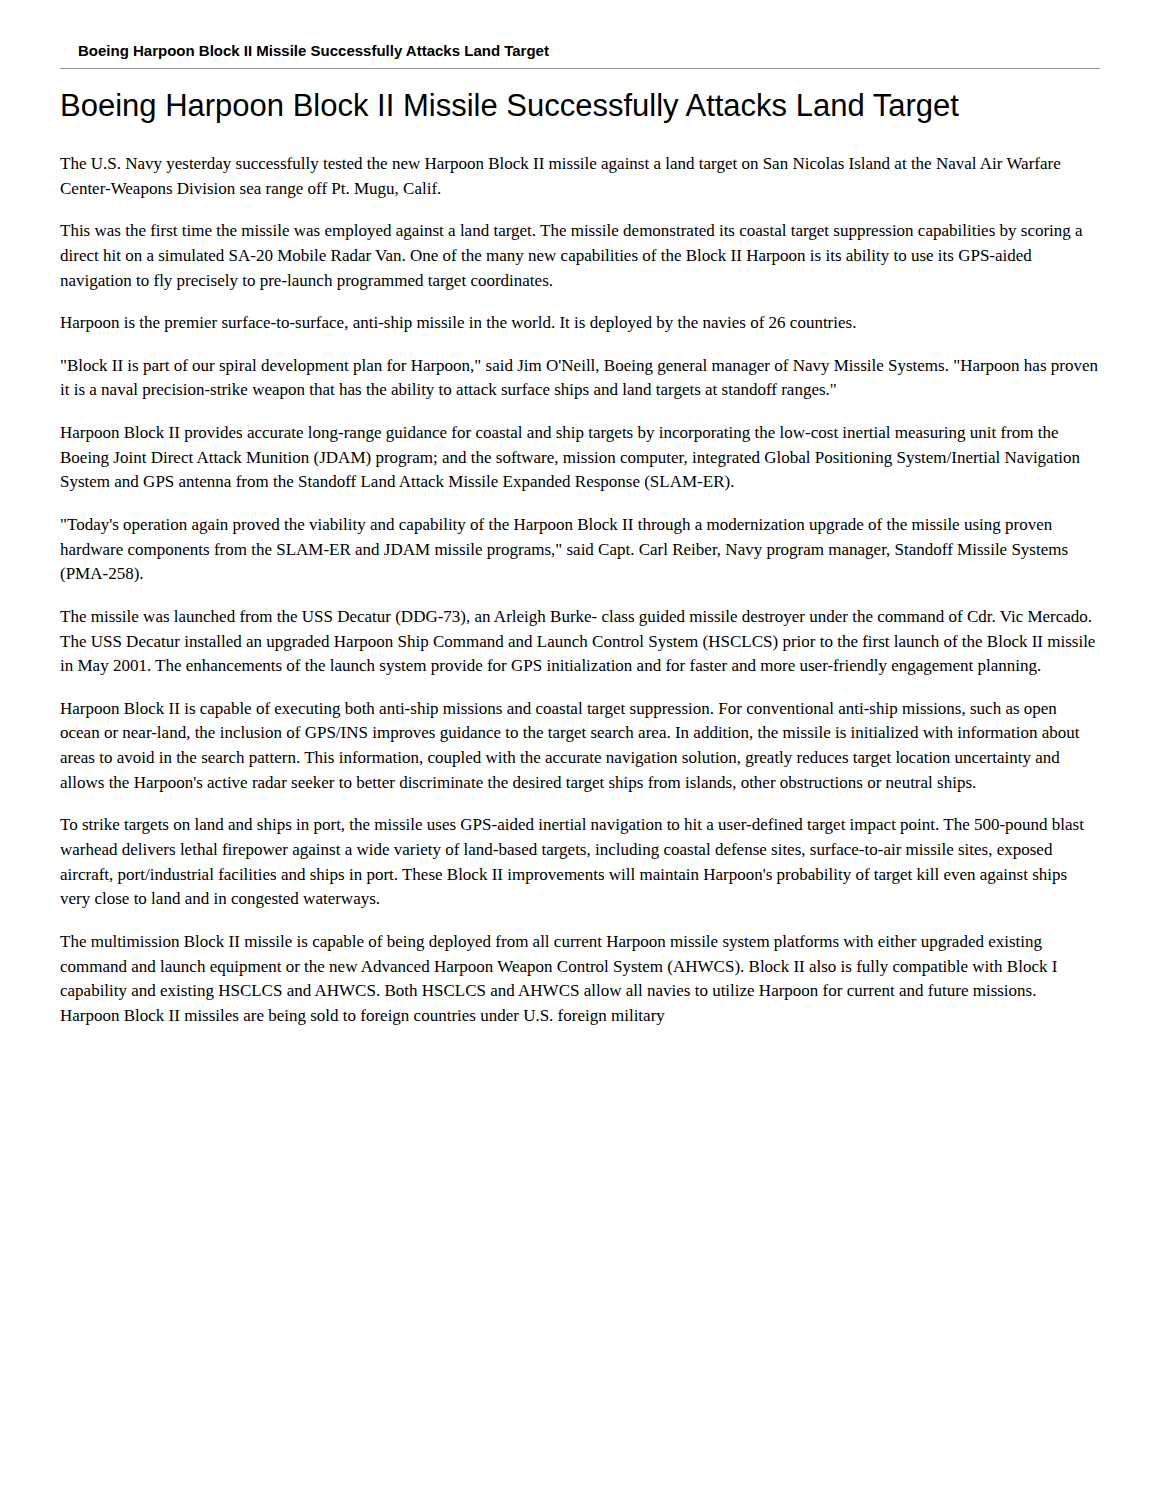Boeing Harpoon Block II Missile Successfully Attacks Land Target
Boeing Harpoon Block II Missile Successfully Attacks Land Target
The U.S. Navy yesterday successfully tested the new Harpoon Block II missile against a land target on San Nicolas Island at the Naval Air Warfare Center-Weapons Division sea range off Pt. Mugu, Calif.
This was the first time the missile was employed against a land target. The missile demonstrated its coastal target suppression capabilities by scoring a direct hit on a simulated SA-20 Mobile Radar Van. One of the many new capabilities of the Block II Harpoon is its ability to use its GPS-aided navigation to fly precisely to pre-launch programmed target coordinates.
Harpoon is the premier surface-to-surface, anti-ship missile in the world. It is deployed by the navies of 26 countries.
"Block II is part of our spiral development plan for Harpoon," said Jim O'Neill, Boeing general manager of Navy Missile Systems. "Harpoon has proven it is a naval precision-strike weapon that has the ability to attack surface ships and land targets at standoff ranges."
Harpoon Block II provides accurate long-range guidance for coastal and ship targets by incorporating the low-cost inertial measuring unit from the Boeing Joint Direct Attack Munition (JDAM) program; and the software, mission computer, integrated Global Positioning System/Inertial Navigation System and GPS antenna from the Standoff Land Attack Missile Expanded Response (SLAM-ER).
"Today's operation again proved the viability and capability of the Harpoon Block II through a modernization upgrade of the missile using proven hardware components from the SLAM-ER and JDAM missile programs," said Capt. Carl Reiber, Navy program manager, Standoff Missile Systems (PMA-258).
The missile was launched from the USS Decatur (DDG-73), an Arleigh Burke- class guided missile destroyer under the command of Cdr. Vic Mercado. The USS Decatur installed an upgraded Harpoon Ship Command and Launch Control System (HSCLCS) prior to the first launch of the Block II missile in May 2001. The enhancements of the launch system provide for GPS initialization and for faster and more user-friendly engagement planning.
Harpoon Block II is capable of executing both anti-ship missions and coastal target suppression. For conventional anti-ship missions, such as open ocean or near-land, the inclusion of GPS/INS improves guidance to the target search area. In addition, the missile is initialized with information about areas to avoid in the search pattern. This information, coupled with the accurate navigation solution, greatly reduces target location uncertainty and allows the Harpoon's active radar seeker to better discriminate the desired target ships from islands, other obstructions or neutral ships.
To strike targets on land and ships in port, the missile uses GPS-aided inertial navigation to hit a user-defined target impact point. The 500-pound blast warhead delivers lethal firepower against a wide variety of land-based targets, including coastal defense sites, surface-to-air missile sites, exposed aircraft, port/industrial facilities and ships in port. These Block II improvements will maintain Harpoon's probability of target kill even against ships very close to land and in congested waterways.
The multimission Block II missile is capable of being deployed from all current Harpoon missile system platforms with either upgraded existing command and launch equipment or the new Advanced Harpoon Weapon Control System (AHWCS). Block II also is fully compatible with Block I capability and existing HSCLCS and AHWCS. Both HSCLCS and AHWCS allow all navies to utilize Harpoon for current and future missions. Harpoon Block II missiles are being sold to foreign countries under U.S. foreign military